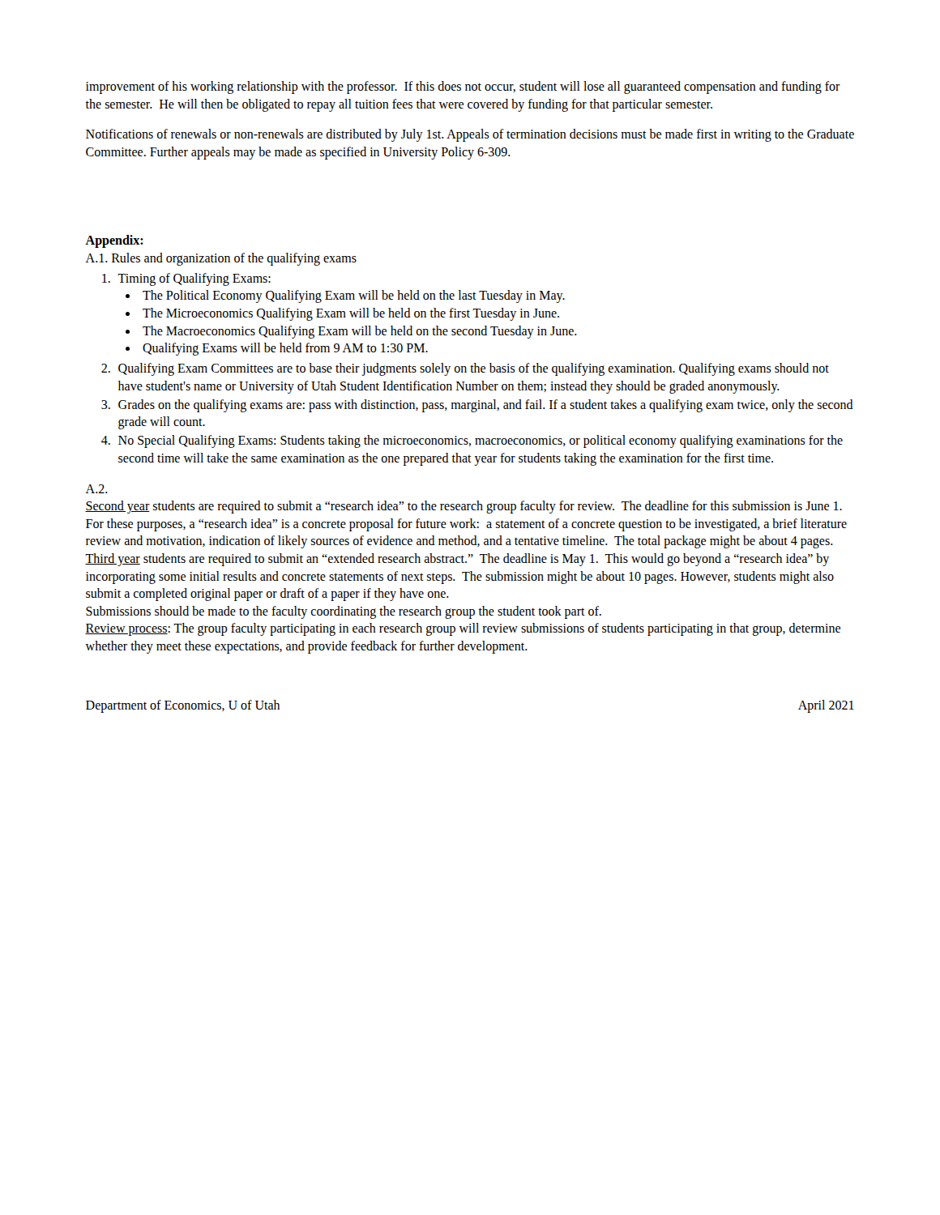improvement of his working relationship with the professor. If this does not occur, student will lose all guaranteed compensation and funding for the semester. He will then be obligated to repay all tuition fees that were covered by funding for that particular semester.
Notifications of renewals or non-renewals are distributed by July 1st. Appeals of termination decisions must be made first in writing to the Graduate Committee. Further appeals may be made as specified in University Policy 6-309.
Appendix:
A.1. Rules and organization of the qualifying exams
Timing of Qualifying Exams:
The Political Economy Qualifying Exam will be held on the last Tuesday in May.
The Microeconomics Qualifying Exam will be held on the first Tuesday in June.
The Macroeconomics Qualifying Exam will be held on the second Tuesday in June.
Qualifying Exams will be held from 9 AM to 1:30 PM.
Qualifying Exam Committees are to base their judgments solely on the basis of the qualifying examination. Qualifying exams should not have student's name or University of Utah Student Identification Number on them; instead they should be graded anonymously.
Grades on the qualifying exams are: pass with distinction, pass, marginal, and fail. If a student takes a qualifying exam twice, only the second grade will count.
No Special Qualifying Exams: Students taking the microeconomics, macroeconomics, or political economy qualifying examinations for the second time will take the same examination as the one prepared that year for students taking the examination for the first time.
A.2.
Second year students are required to submit a “research idea” to the research group faculty for review. The deadline for this submission is June 1. For these purposes, a “research idea” is a concrete proposal for future work: a statement of a concrete question to be investigated, a brief literature review and motivation, indication of likely sources of evidence and method, and a tentative timeline. The total package might be about 4 pages.
Third year students are required to submit an “extended research abstract.” The deadline is May 1. This would go beyond a “research idea” by incorporating some initial results and concrete statements of next steps. The submission might be about 10 pages. However, students might also submit a completed original paper or draft of a paper if they have one.
Submissions should be made to the faculty coordinating the research group the student took part of.
Review process: The group faculty participating in each research group will review submissions of students participating in that group, determine whether they meet these expectations, and provide feedback for further development.
Department of Economics, U of Utah April 2021